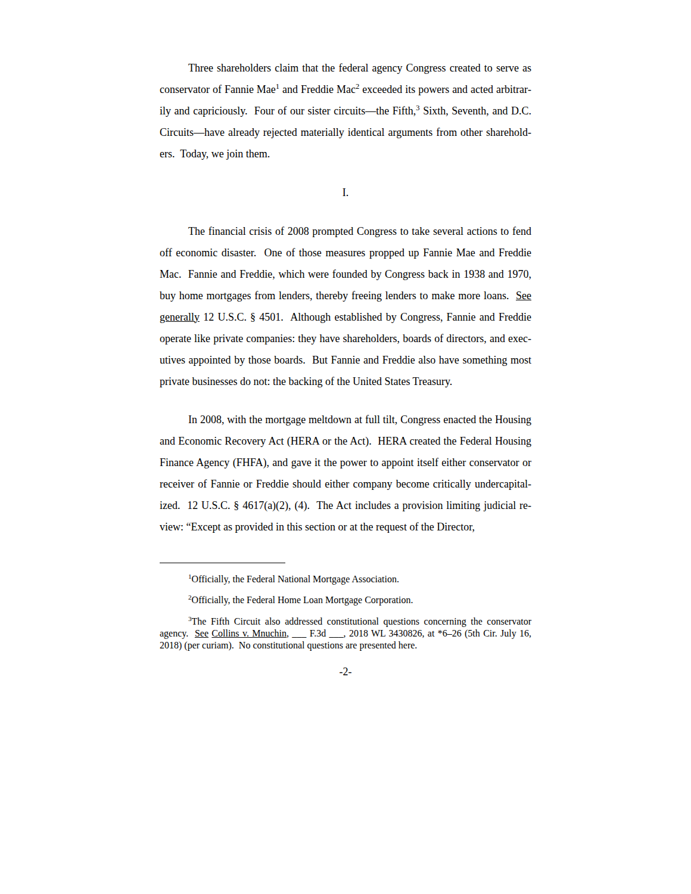Three shareholders claim that the federal agency Congress created to serve as conservator of Fannie Mae1 and Freddie Mac2 exceeded its powers and acted arbitrarily and capriciously. Four of our sister circuits—the Fifth,3 Sixth, Seventh, and D.C. Circuits—have already rejected materially identical arguments from other shareholders. Today, we join them.
I.
The financial crisis of 2008 prompted Congress to take several actions to fend off economic disaster. One of those measures propped up Fannie Mae and Freddie Mac. Fannie and Freddie, which were founded by Congress back in 1938 and 1970, buy home mortgages from lenders, thereby freeing lenders to make more loans. See generally 12 U.S.C. § 4501. Although established by Congress, Fannie and Freddie operate like private companies: they have shareholders, boards of directors, and executives appointed by those boards. But Fannie and Freddie also have something most private businesses do not: the backing of the United States Treasury.
In 2008, with the mortgage meltdown at full tilt, Congress enacted the Housing and Economic Recovery Act (HERA or the Act). HERA created the Federal Housing Finance Agency (FHFA), and gave it the power to appoint itself either conservator or receiver of Fannie or Freddie should either company become critically undercapitalized. 12 U.S.C. § 4617(a)(2), (4). The Act includes a provision limiting judicial review: “Except as provided in this section or at the request of the Director,
1Officially, the Federal National Mortgage Association.
2Officially, the Federal Home Loan Mortgage Corporation.
3The Fifth Circuit also addressed constitutional questions concerning the conservator agency. See Collins v. Mnuchin, ___ F.3d ___, 2018 WL 3430826, at *6–26 (5th Cir. July 16, 2018) (per curiam). No constitutional questions are presented here.
-2-